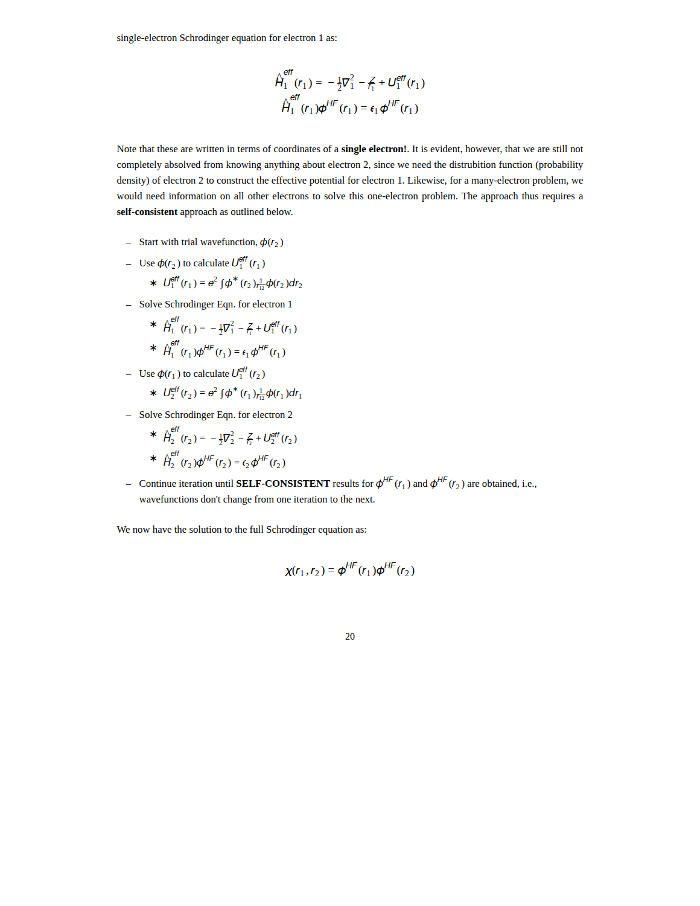single-electron Schrodinger equation for electron 1 as:
H^1eff (r1) = − 12 ∇12 − Zr1 + U1eff (r1) H^1eff (r1) ϕHF (r1) = ϵ1 ϕHF (r1)
Note that these are written in terms of coordinates of a single electron!. It is evident, however, that we are still not completely absolved from knowing anything about electron 2, since we need the distrubition function (probability density) of electron 2 to construct the effective potential for electron 1. Likewise, for a many-electron problem, we would need information on all other electrons to solve this one-electron problem. The approach thus requires a self-consistent approach as outlined below.
Start with trial wavefunction, ϕ(r2)
Use ϕ(r2) to calculate U1eff(r1)
U1eff (r1) = e2 ∫ ϕ∗ (r2) 1r12 ϕ(r2) dr2
Solve Schrodinger Eqn. for electron 1
H^1eff (r1) = −12 ∇12 −Zr1 + U1eff (r1)
H^1eff (r1) ϕHF (r1) = ϵ1 ϕHF (r1)
Use ϕ(r1) to calculate U1eff(r2)
U2eff (r2) = e2 ∫ ϕ∗ (r1) 1r12 ϕ(r1) dr1
Solve Schrodinger Eqn. for electron 2
H^2eff (r2) = −12 ∇22 −Zr2 + U2eff (r2)
H^2eff (r2) ϕHF (r2) = ϵ2 ϕHF (r2)
Continue iteration until SELF-CONSISTENT results for ϕHF(r1) and ϕHF(r2) are obtained, i.e., wavefunctions don't change from one iteration to the next.
We now have the solution to the full Schrodinger equation as:
χ (r1,r2) = ϕHF (r1) ϕHF (r2)
20